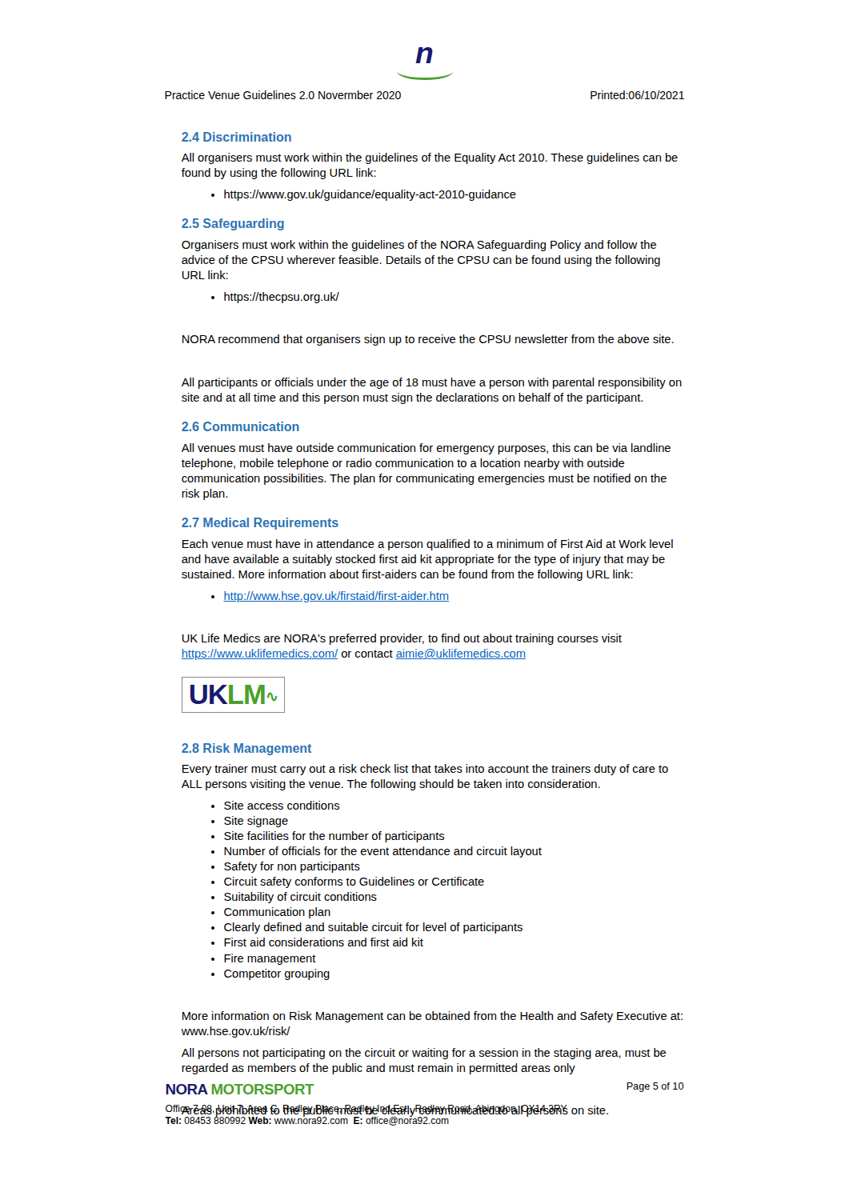n
Practice Venue Guidelines 2.0 Novermber 2020
Printed:06/10/2021
2.4 Discrimination
All organisers must work within the guidelines of the Equality Act 2010. These guidelines can be found by using the following URL link:
https://www.gov.uk/guidance/equality-act-2010-guidance
2.5 Safeguarding
Organisers must work within the guidelines of the NORA Safeguarding Policy and follow the advice of the CPSU wherever feasible. Details of the CPSU can be found using the following URL link:
https://thecpsu.org.uk/
NORA recommend that organisers sign up to receive the CPSU newsletter from the above site.
All participants or officials under the age of 18 must have a person with parental responsibility on site and at all time and this person must sign the declarations on behalf of the participant.
2.6 Communication
All venues must have outside communication for emergency purposes, this can be via landline telephone, mobile telephone or radio communication to a location nearby with outside communication possibilities. The plan for communicating emergencies must be notified on the risk plan.
2.7 Medical Requirements
Each venue must have in attendance a person qualified to a minimum of First Aid at Work level and have available a suitably stocked first aid kit appropriate for the type of injury that may be sustained. More information about first-aiders can be found from the following URL link:
http://www.hse.gov.uk/firstaid/first-aider.htm
UK Life Medics are NORA's preferred provider, to find out about training courses visit https://www.uklifemedics.com/ or contact aimie@uklifemedics.com
UKLM∿
2.8 Risk Management
Every trainer must carry out a risk check list that takes into account the trainers duty of care to ALL persons visiting the venue. The following should be taken into consideration.
Site access conditions
Site signage
Site facilities for the number of participants
Number of officials for the event attendance and circuit layout
Safety for non participants
Circuit safety conforms to Guidelines or Certificate
Suitability of circuit conditions
Communication plan
Clearly defined and suitable circuit for level of participants
First aid considerations and first aid kit
Fire management
Competitor grouping
More information on Risk Management can be obtained from the Health and Safety Executive at: www.hse.gov.uk/risk/
All persons not participating on the circuit or waiting for a session in the staging area, must be regarded as members of the public and must remain in permitted areas only
Areas prohibited to the public must be clearly communicated to all persons on site.
| NORA MOTORSPORT | Page 5 of 10 |
| Office 7-08, Unit 7, Area C, Radley Place, Radley Ind Est., Radley Road, Abingdon, OX14 3RY Tel: 08453 880992 Web: www.nora92.com E: office@nora92.com |